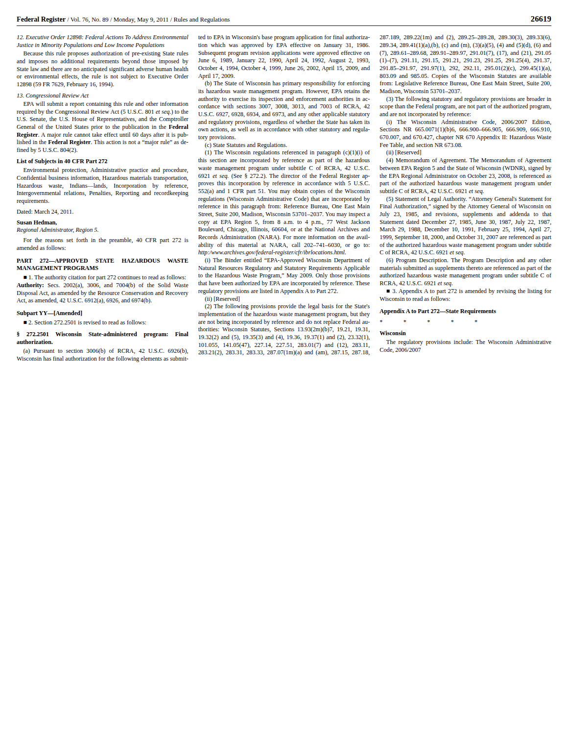Federal Register / Vol. 76, No. 89 / Monday, May 9, 2011 / Rules and Regulations
26619
12. Executive Order 12898: Federal Actions To Address Environmental Justice in Minority Populations and Low Income Populations
Because this rule proposes authorization of pre-existing State rules and imposes no additional requirements beyond those imposed by State law and there are no anticipated significant adverse human health or environmental effects, the rule is not subject to Executive Order 12898 (59 FR 7629, February 16, 1994).
13. Congressional Review Act
EPA will submit a report containing this rule and other information required by the Congressional Review Act (5 U.S.C. 801 et seq.) to the U.S. Senate, the U.S. House of Representatives, and the Comptroller General of the United States prior to the publication in the Federal Register. A major rule cannot take effect until 60 days after it is published in the Federal Register. This action is not a “major rule” as defined by 5 U.S.C. 804(2).
List of Subjects in 40 CFR Part 272
Environmental protection, Administrative practice and procedure, Confidential business information, Hazardous materials transportation, Hazardous waste, Indians—lands, Incorporation by reference, Intergovernmental relations, Penalties, Reporting and recordkeeping requirements.
Dated: March 24, 2011.
Susan Hedman,
Regional Administrator, Region 5.
For the reasons set forth in the preamble, 40 CFR part 272 is amended as follows:
PART 272—APPROVED STATE HAZARDOUS WASTE MANAGEMENT PROGRAMS
■ 1. The authority citation for part 272 continues to read as follows:
Authority: Secs. 2002(a), 3006, and 7004(b) of the Solid Waste Disposal Act, as amended by the Resource Conservation and Recovery Act, as amended, 42 U.S.C. 6912(a), 6926, and 6974(b).
Subpart YY—[Amended]
■ 2. Section 272.2501 is revised to read as follows:
§ 272.2501 Wisconsin State-administered program: Final authorization.
(a) Pursuant to section 3006(b) of RCRA, 42 U.S.C. 6926(b), Wisconsin has final authorization for the following elements as submitted to EPA in Wisconsin's base program application for final authorization which was approved by EPA effective on January 31, 1986. Subsequent program revision applications were approved effective on June 6, 1989, January 22, 1990, April 24, 1992, August 2, 1993, October 4, 1994, October 4, 1999, June 26, 2002, April 15, 2009, and April 17, 2009.
(b) The State of Wisconsin has primary responsibility for enforcing its hazardous waste management program. However, EPA retains the authority to exercise its inspection and enforcement authorities in accordance with sections 3007, 3008, 3013, and 7003 of RCRA, 42 U.S.C. 6927, 6928, 6934, and 6973, and any other applicable statutory and regulatory provisions, regardless of whether the State has taken its own actions, as well as in accordance with other statutory and regulatory provisions.
(c) State Statutes and Regulations.
(1) The Wisconsin regulations referenced in paragraph (c)(1)(i) of this section are incorporated by reference as part of the hazardous waste management program under subtitle C of RCRA, 42 U.S.C. 6921 et seq. (See § 272.2). The director of the Federal Register approves this incorporation by reference in accordance with 5 U.S.C. 552(a) and 1 CFR part 51. You may obtain copies of the Wisconsin regulations (Wisconsin Administrative Code) that are incorporated by reference in this paragraph from: Reference Bureau, One East Main Street, Suite 200, Madison, Wisconsin 53701–2037. You may inspect a copy at EPA Region 5, from 8 a.m. to 4 p.m., 77 West Jackson Boulevard, Chicago, Illinois, 60604, or at the National Archives and Records Administration (NARA). For more information on the availability of this material at NARA, call 202–741–6030, or go to: http:/www.archives.gov/federal-register/cfr/ibrlocations.html.
(i) The Binder entitled “EPA-Approved Wisconsin Department of Natural Resources Regulatory and Statutory Requirements Applicable to the Hazardous Waste Program,” May 2009. Only those provisions that have been authorized by EPA are incorporated by reference. These regulatory provisions are listed in Appendix A to Part 272.
(ii) [Reserved]
(2) The following provisions provide the legal basis for the State's implementation of the hazardous waste management program, but they are not being incorporated by reference and do not replace Federal authorities: Wisconsin Statutes, Sections 13.93(2m)(b)7, 19.21, 19.31, 19.32(2) and (5), 19.35(3) and (4), 19.36, 19.37(1) and (2), 23.32(1), 101.055, 141.05(47), 227.14, 227.51, 283.01(7) and (12), 283.11, 283.21(2), 283.31, 283.33, 287.07(1m)(a) and (am), 287.15, 287.18, 287.189, 289.22(1m) and (2), 289.25–289.28, 289.30(3), 289.33(6), 289.34, 289.41(1)(a),(b), (c) and (m), (3)(a)(5), (4) and (5)(d), (6) and (7), 289.61–289.68, 289.91–289.97, 291.01(7), (17), and (21), 291.05 (1)–(7), 291.11, 291.15, 291.21, 291.23, 291.25, 291.25(4), 291.37, 291.85–291.97, 291.97(1), 292, 292.11, 295.01(2)(c), 299.45(1)(a), 803.09 and 985.05. Copies of the Wisconsin Statutes are available from: Legislative Reference Bureau, One East Main Street, Suite 200, Madison, Wisconsin 53701–2037.
(3) The following statutory and regulatory provisions are broader in scope than the Federal program, are not part of the authorized program, and are not incorporated by reference:
(i) The Wisconsin Administrative Code, 2006/2007 Edition, Sections NR 665.0071(1)(b)6, 666.900–666.905, 666.909, 666.910, 670.007, and 670.427, chapter NR 670 Appendix II: Hazardous Waste Fee Table, and section NR 673.08.
(ii) [Reserved]
(4) Memorandum of Agreement. The Memorandum of Agreement between EPA Region 5 and the State of Wisconsin (WDNR), signed by the EPA Regional Administrator on October 23, 2008, is referenced as part of the authorized hazardous waste management program under subtitle C of RCRA, 42 U.S.C. 6921 et seq.
(5) Statement of Legal Authority. “Attorney General's Statement for Final Authorization,” signed by the Attorney General of Wisconsin on July 23, 1985, and revisions, supplements and addenda to that Statement dated December 27, 1985, June 30, 1987, July 22, 1987, March 29, 1988, December 10, 1991, February 25, 1994, April 27, 1999, September 18, 2000, and October 31, 2007 are referenced as part of the authorized hazardous waste management program under subtitle C of RCRA, 42 U.S.C. 6921 et seq.
(6) Program Description. The Program Description and any other materials submitted as supplements thereto are referenced as part of the authorized hazardous waste management program under subtitle C of RCRA, 42 U.S.C. 6921 et seq.
■ 3. Appendix A to part 272 is amended by revising the listing for Wisconsin to read as follows:
Appendix A to Part 272—State Requirements
* * * * *
Wisconsin
The regulatory provisions include: The Wisconsin Administrative Code, 2006/2007